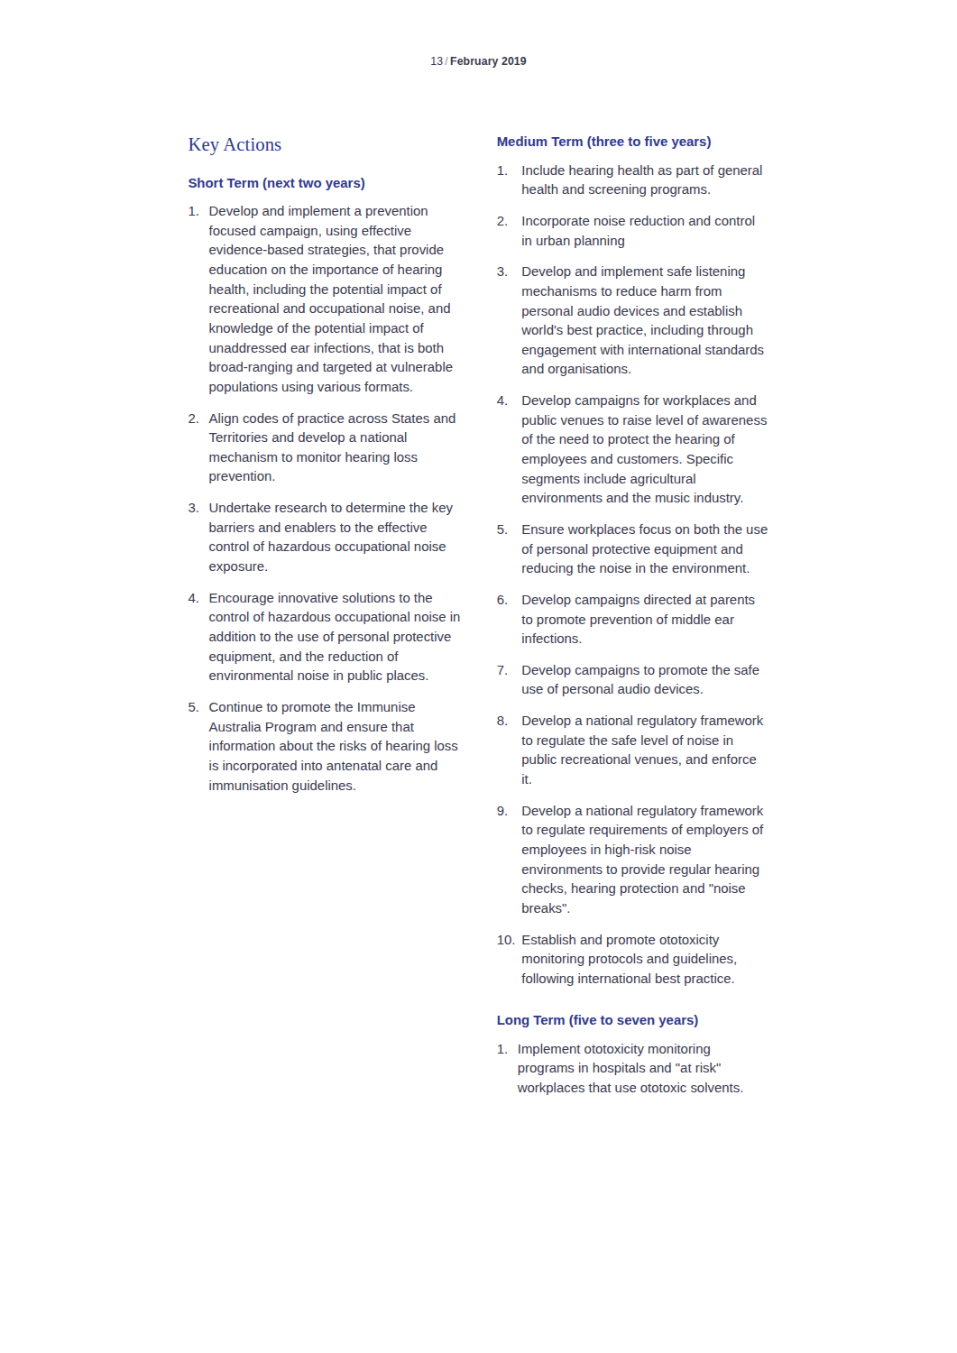13/February 2019
Key Actions
Short Term (next two years)
Develop and implement a prevention focused campaign, using effective evidence-based strategies, that provide education on the importance of hearing health, including the potential impact of recreational and occupational noise, and knowledge of the potential impact of unaddressed ear infections, that is both broad-ranging and targeted at vulnerable populations using various formats.
Align codes of practice across States and Territories and develop a national mechanism to monitor hearing loss prevention.
Undertake research to determine the key barriers and enablers to the effective control of hazardous occupational noise exposure.
Encourage innovative solutions to the control of hazardous occupational noise in addition to the use of personal protective equipment, and the reduction of environmental noise in public places.
Continue to promote the Immunise Australia Program and ensure that information about the risks of hearing loss is incorporated into antenatal care and immunisation guidelines.
Medium Term (three to five years)
Include hearing health as part of general health and screening programs.
Incorporate noise reduction and control in urban planning
Develop and implement safe listening mechanisms to reduce harm from personal audio devices and establish world's best practice, including through engagement with international standards and organisations.
Develop campaigns for workplaces and public venues to raise level of awareness of the need to protect the hearing of employees and customers. Specific segments include agricultural environments and the music industry.
Ensure workplaces focus on both the use of personal protective equipment and reducing the noise in the environment.
Develop campaigns directed at parents to promote prevention of middle ear infections.
Develop campaigns to promote the safe use of personal audio devices.
Develop a national regulatory framework to regulate the safe level of noise in public recreational venues, and enforce it.
Develop a national regulatory framework to regulate requirements of employers of employees in high-risk noise environments to provide regular hearing checks, hearing protection and "noise breaks".
Establish and promote ototoxicity monitoring protocols and guidelines, following international best practice.
Long Term (five to seven years)
Implement ototoxicity monitoring programs in hospitals and "at risk" workplaces that use ototoxic solvents.